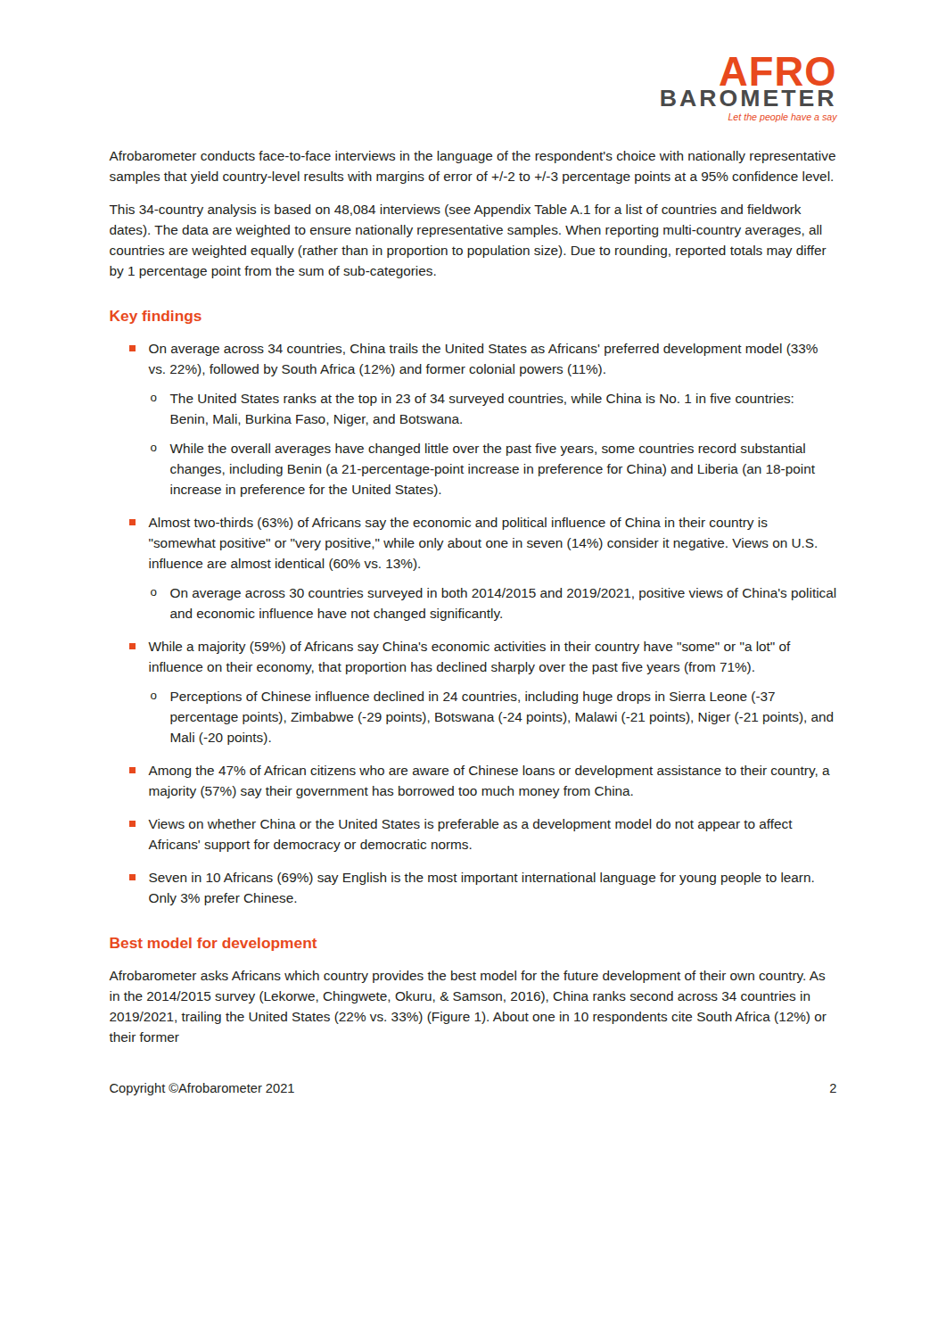AFRO BAROMETER Let the people have a say
Afrobarometer conducts face-to-face interviews in the language of the respondent's choice with nationally representative samples that yield country-level results with margins of error of +/-2 to +/-3 percentage points at a 95% confidence level.
This 34-country analysis is based on 48,084 interviews (see Appendix Table A.1 for a list of countries and fieldwork dates). The data are weighted to ensure nationally representative samples. When reporting multi-country averages, all countries are weighted equally (rather than in proportion to population size). Due to rounding, reported totals may differ by 1 percentage point from the sum of sub-categories.
Key findings
On average across 34 countries, China trails the United States as Africans' preferred development model (33% vs. 22%), followed by South Africa (12%) and former colonial powers (11%).
The United States ranks at the top in 23 of 34 surveyed countries, while China is No. 1 in five countries: Benin, Mali, Burkina Faso, Niger, and Botswana.
While the overall averages have changed little over the past five years, some countries record substantial changes, including Benin (a 21-percentage-point increase in preference for China) and Liberia (an 18-point increase in preference for the United States).
Almost two-thirds (63%) of Africans say the economic and political influence of China in their country is "somewhat positive" or "very positive," while only about one in seven (14%) consider it negative. Views on U.S. influence are almost identical (60% vs. 13%).
On average across 30 countries surveyed in both 2014/2015 and 2019/2021, positive views of China's political and economic influence have not changed significantly.
While a majority (59%) of Africans say China's economic activities in their country have "some" or "a lot" of influence on their economy, that proportion has declined sharply over the past five years (from 71%).
Perceptions of Chinese influence declined in 24 countries, including huge drops in Sierra Leone (-37 percentage points), Zimbabwe (-29 points), Botswana (-24 points), Malawi (-21 points), Niger (-21 points), and Mali (-20 points).
Among the 47% of African citizens who are aware of Chinese loans or development assistance to their country, a majority (57%) say their government has borrowed too much money from China.
Views on whether China or the United States is preferable as a development model do not appear to affect Africans' support for democracy or democratic norms.
Seven in 10 Africans (69%) say English is the most important international language for young people to learn. Only 3% prefer Chinese.
Best model for development
Afrobarometer asks Africans which country provides the best model for the future development of their own country. As in the 2014/2015 survey (Lekorwe, Chingwete, Okuru, & Samson, 2016), China ranks second across 34 countries in 2019/2021, trailing the United States (22% vs. 33%) (Figure 1). About one in 10 respondents cite South Africa (12%) or their former
Copyright ©Afrobarometer 2021 2